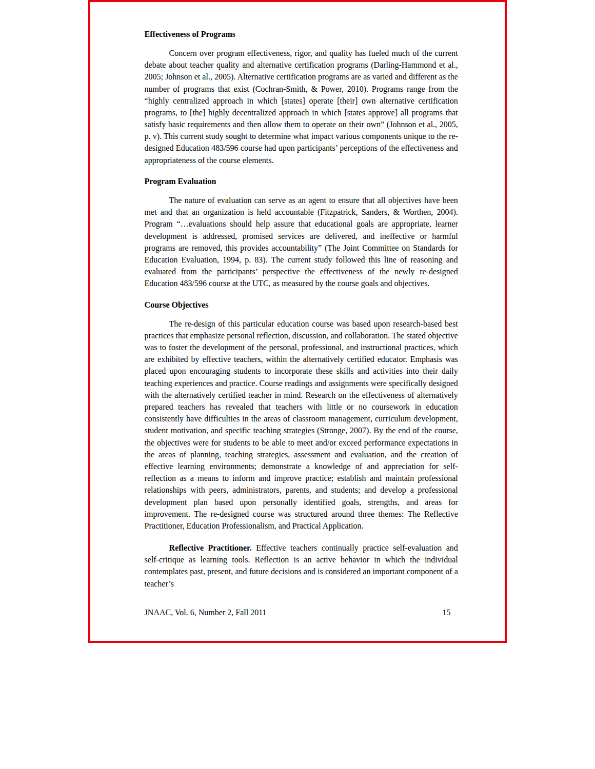Effectiveness of Programs
Concern over program effectiveness, rigor, and quality has fueled much of the current debate about teacher quality and alternative certification programs (Darling-Hammond et al., 2005; Johnson et al., 2005). Alternative certification programs are as varied and different as the number of programs that exist (Cochran-Smith, & Power, 2010). Programs range from the “highly centralized approach in which [states] operate [their] own alternative certification programs, to [the] highly decentralized approach in which [states approve] all programs that satisfy basic requirements and then allow them to operate on their own” (Johnson et al., 2005, p. v). This current study sought to determine what impact various components unique to the re-designed Education 483/596 course had upon participants’ perceptions of the effectiveness and appropriateness of the course elements.
Program Evaluation
The nature of evaluation can serve as an agent to ensure that all objectives have been met and that an organization is held accountable (Fitzpatrick, Sanders, & Worthen, 2004). Program “…evaluations should help assure that educational goals are appropriate, learner development is addressed, promised services are delivered, and ineffective or harmful programs are removed, this provides accountability” (The Joint Committee on Standards for Education Evaluation, 1994, p. 83). The current study followed this line of reasoning and evaluated from the participants’ perspective the effectiveness of the newly re-designed Education 483/596 course at the UTC, as measured by the course goals and objectives.
Course Objectives
The re-design of this particular education course was based upon research-based best practices that emphasize personal reflection, discussion, and collaboration. The stated objective was to foster the development of the personal, professional, and instructional practices, which are exhibited by effective teachers, within the alternatively certified educator. Emphasis was placed upon encouraging students to incorporate these skills and activities into their daily teaching experiences and practice. Course readings and assignments were specifically designed with the alternatively certified teacher in mind. Research on the effectiveness of alternatively prepared teachers has revealed that teachers with little or no coursework in education consistently have difficulties in the areas of classroom management, curriculum development, student motivation, and specific teaching strategies (Stronge, 2007). By the end of the course, the objectives were for students to be able to meet and/or exceed performance expectations in the areas of planning, teaching strategies, assessment and evaluation, and the creation of effective learning environments; demonstrate a knowledge of and appreciation for self-reflection as a means to inform and improve practice; establish and maintain professional relationships with peers, administrators, parents, and students; and develop a professional development plan based upon personally identified goals, strengths, and areas for improvement. The re-designed course was structured around three themes: The Reflective Practitioner, Education Professionalism, and Practical Application.
Reflective Practitioner. Effective teachers continually practice self-evaluation and self-critique as learning tools. Reflection is an active behavior in which the individual contemplates past, present, and future decisions and is considered an important component of a teacher’s
JNAAC, Vol. 6, Number 2, Fall 2011 15